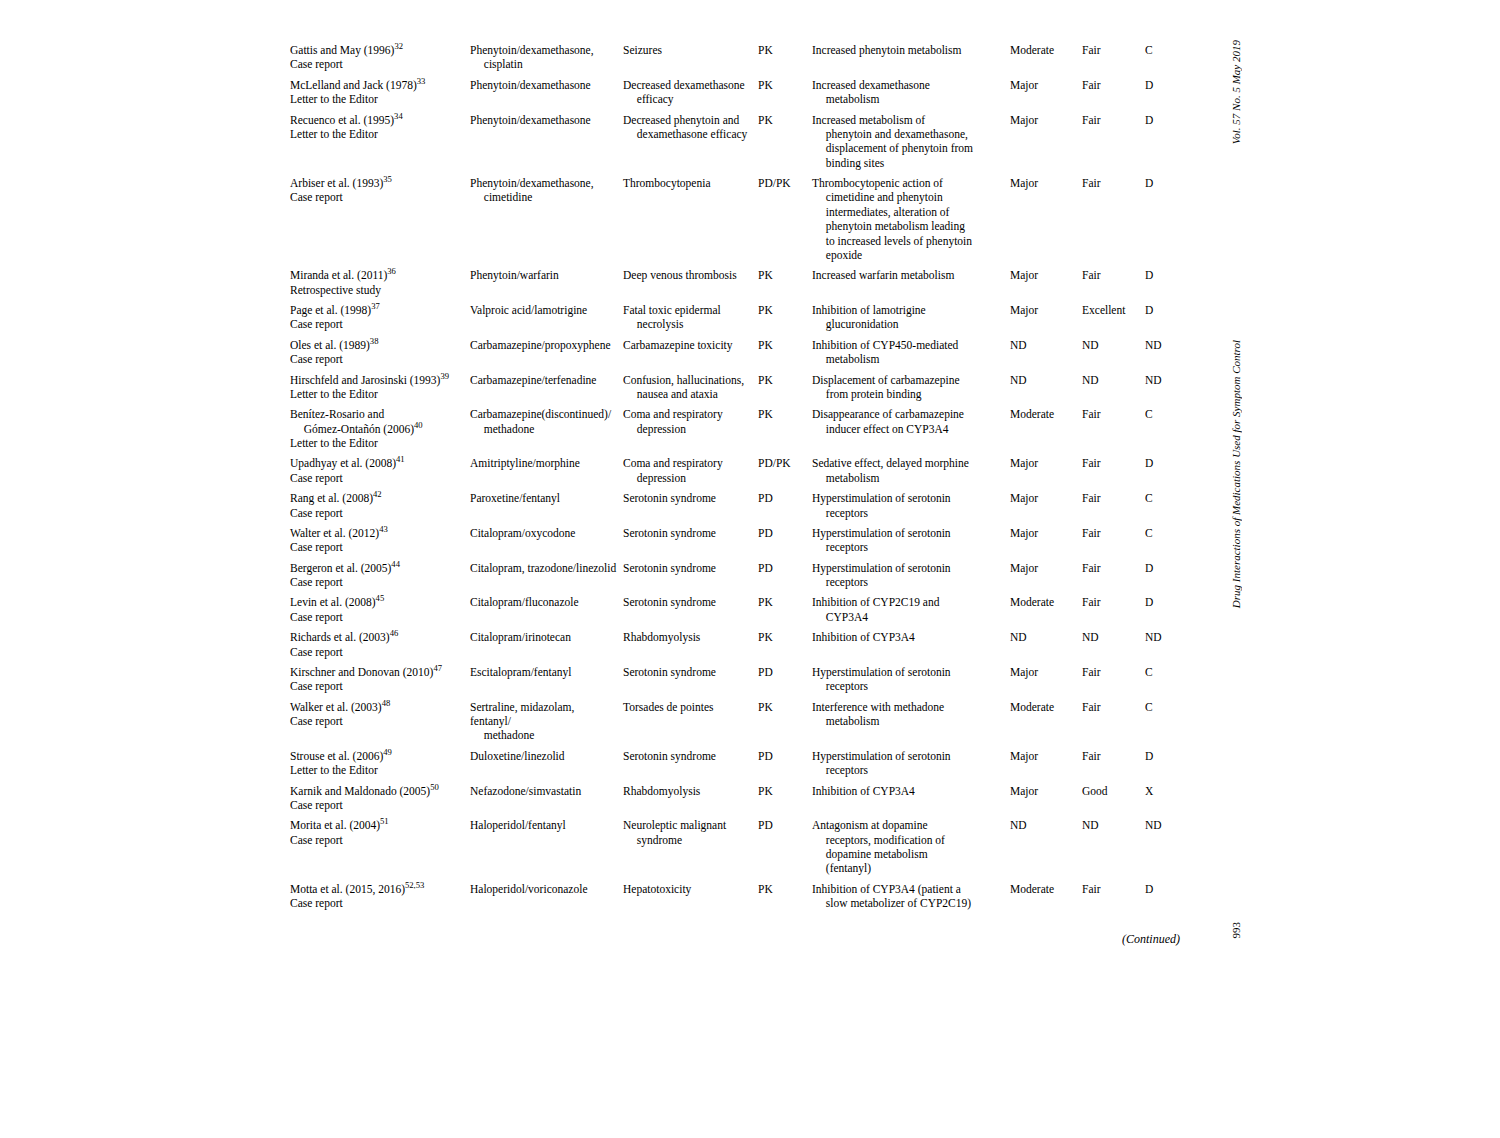| Gattis and May (1996) 32 Case report | Phenytoin/dexamethasone, cisplatin | Seizures | PK | Increased phenytoin metabolism | Moderate | Fair | C |
| McLelland and Jack (1978) 33 Letter to the Editor | Phenytoin/dexamethasone | Decreased dexamethasone efficacy | PK | Increased dexamethasone metabolism | Major | Fair | D |
| Recuenco et al. (1995) 34 Letter to the Editor | Phenytoin/dexamethasone | Decreased phenytoin and dexamethasone efficacy | PK | Increased metabolism of phenytoin and dexamethasone, displacement of phenytoin from binding sites | Major | Fair | D |
| Arbiser et al. (1993) 35 Case report | Phenytoin/dexamethasone, cimetidine | Thrombocytopenia | PD/PK | Thrombocytopenic action of cimetidine and phenytoin intermediates, alteration of phenytoin metabolism leading to increased levels of phenytoin epoxide | Major | Fair | D |
| Miranda et al. (2011) 36 Retrospective study | Phenytoin/warfarin | Deep venous thrombosis | PK | Increased warfarin metabolism | Major | Fair | D |
| Page et al. (1998) 37 Case report | Valproic acid/lamotrigine | Fatal toxic epidermal necrolysis | PK | Inhibition of lamotrigine glucuronidation | Major | Excellent | D |
| Oles et al. (1989) 38 Case report | Carbamazepine/propoxyphene | Carbamazepine toxicity | PK | Inhibition of CYP450-mediated metabolism | ND | ND | ND |
| Hirschfeld and Jarosinski (1993) 39 Letter to the Editor | Carbamazepine/terfenadine | Confusion, hallucinations, nausea and ataxia | PK | Displacement of carbamazepine from protein binding | ND | ND | ND |
| Benítez-Rosario and Gómez-Ontañón (2006) 40 Letter to the Editor | Carbamazepine(discontinued)/ methadone | Coma and respiratory depression | PK | Disappearance of carbamazepine inducer effect on CYP3A4 | Moderate | Fair | C |
| Upadhyay et al. (2008) 41 Case report | Amitriptyline/morphine | Coma and respiratory depression | PD/PK | Sedative effect, delayed morphine metabolism | Major | Fair | D |
| Rang et al. (2008) 42 Case report | Paroxetine/fentanyl | Serotonin syndrome | PD | Hyperstimulation of serotonin receptors | Major | Fair | C |
| Walter et al. (2012) 43 Case report | Citalopram/oxycodone | Serotonin syndrome | PD | Hyperstimulation of serotonin receptors | Major | Fair | C |
| Bergeron et al. (2005) 44 Case report | Citalopram, trazodone/linezolid | Serotonin syndrome | PD | Hyperstimulation of serotonin receptors | Major | Fair | D |
| Levin et al. (2008) 45 Case report | Citalopram/fluconazole | Serotonin syndrome | PK | Inhibition of CYP2C19 and CYP3A4 | Moderate | Fair | D |
| Richards et al. (2003) 46 Case report | Citalopram/irinotecan | Rhabdomyolysis | PK | Inhibition of CYP3A4 | ND | ND | ND |
| Kirschner and Donovan (2010) 47 Case report | Escitalopram/fentanyl | Serotonin syndrome | PD | Hyperstimulation of serotonin receptors | Major | Fair | C |
| Walker et al. (2003) 48 Case report | Sertraline, midazolam, fentanyl/ methadone | Torsades de pointes | PK | Interference with methadone metabolism | Moderate | Fair | C |
| Strouse et al. (2006) 49 Letter to the Editor | Duloxetine/linezolid | Serotonin syndrome | PD | Hyperstimulation of serotonin receptors | Major | Fair | D |
| Karnik and Maldonado (2005) 50 Case report | Nefazodone/simvastatin | Rhabdomyolysis | PK | Inhibition of CYP3A4 | Major | Good | X |
| Morita et al. (2004) 51 Case report | Haloperidol/fentanyl | Neuroleptic malignant syndrome | PD | Antagonism at dopamine receptors, modification of dopamine metabolism (fentanyl) | ND | ND | ND |
| Motta et al. (2015, 2016) 52,53 Case report | Haloperidol/voriconazole | Hepatotoxicity | PK | Inhibition of CYP3A4 (patient a slow metabolizer of CYP2C19) | Moderate | Fair | D |
(Continued)
Vol. 57 No. 5 May 2019
Drug Interactions of Medications Used for Symptom Control
993